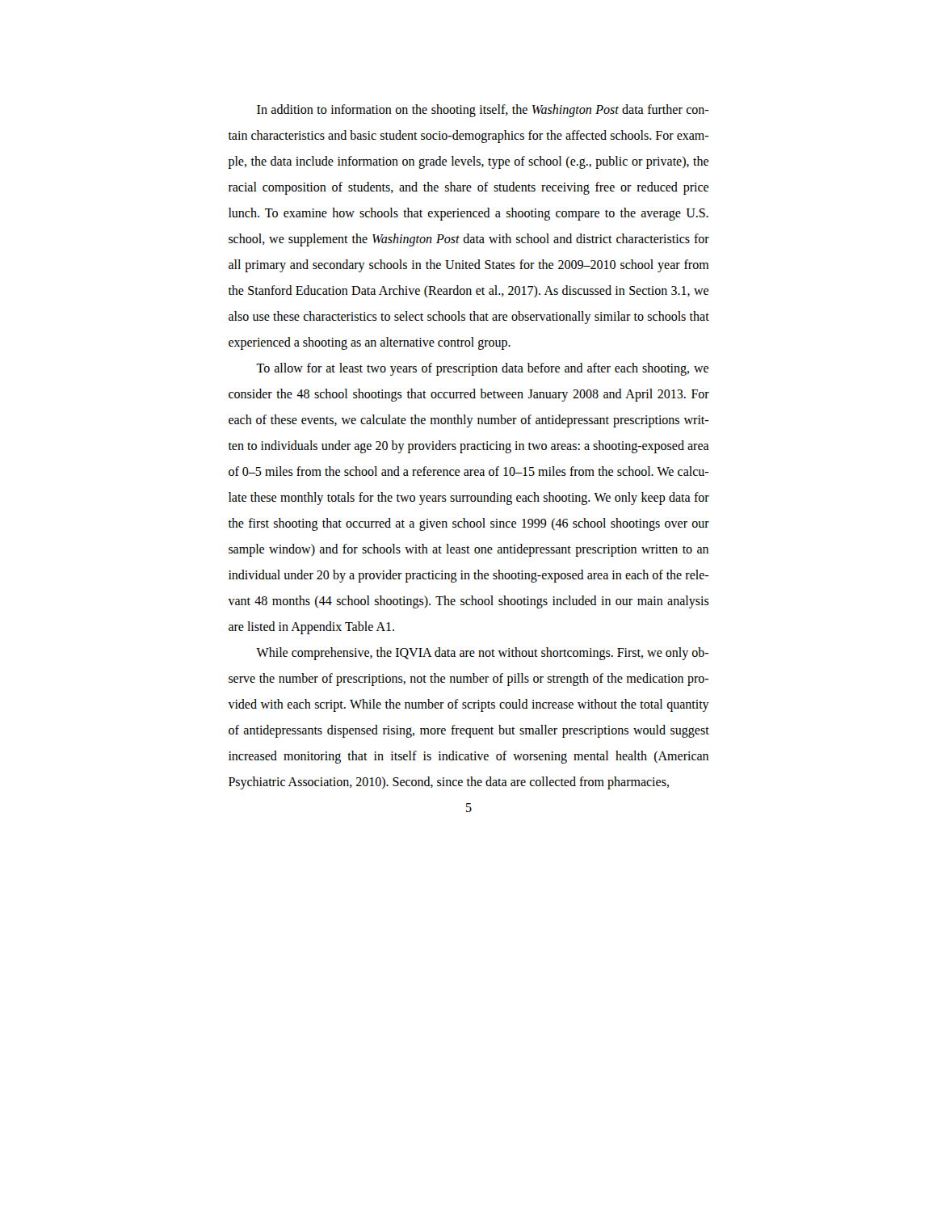In addition to information on the shooting itself, the Washington Post data further contain characteristics and basic student socio-demographics for the affected schools. For example, the data include information on grade levels, type of school (e.g., public or private), the racial composition of students, and the share of students receiving free or reduced price lunch. To examine how schools that experienced a shooting compare to the average U.S. school, we supplement the Washington Post data with school and district characteristics for all primary and secondary schools in the United States for the 2009–2010 school year from the Stanford Education Data Archive (Reardon et al., 2017). As discussed in Section 3.1, we also use these characteristics to select schools that are observationally similar to schools that experienced a shooting as an alternative control group.
To allow for at least two years of prescription data before and after each shooting, we consider the 48 school shootings that occurred between January 2008 and April 2013. For each of these events, we calculate the monthly number of antidepressant prescriptions written to individuals under age 20 by providers practicing in two areas: a shooting-exposed area of 0–5 miles from the school and a reference area of 10–15 miles from the school. We calculate these monthly totals for the two years surrounding each shooting. We only keep data for the first shooting that occurred at a given school since 1999 (46 school shootings over our sample window) and for schools with at least one antidepressant prescription written to an individual under 20 by a provider practicing in the shooting-exposed area in each of the relevant 48 months (44 school shootings). The school shootings included in our main analysis are listed in Appendix Table A1.
While comprehensive, the IQVIA data are not without shortcomings. First, we only observe the number of prescriptions, not the number of pills or strength of the medication provided with each script. While the number of scripts could increase without the total quantity of antidepressants dispensed rising, more frequent but smaller prescriptions would suggest increased monitoring that in itself is indicative of worsening mental health (American Psychiatric Association, 2010). Second, since the data are collected from pharmacies,
5